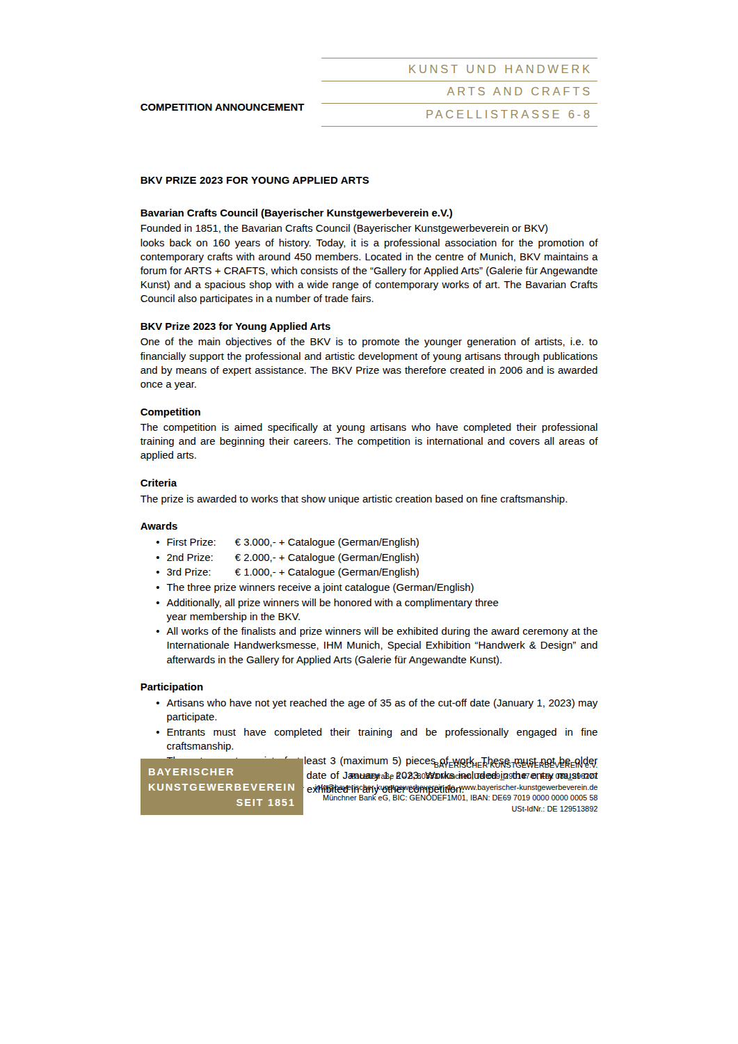COMPETITION ANNOUNCEMENT
KUNST UND HANDWERK
ARTS AND CRAFTS
PACELLISTRASSE 6-8
BKV PRIZE 2023 FOR YOUNG APPLIED ARTS
Bavarian Crafts Council (Bayerischer Kunstgewerbeverein e.V.)
Founded in 1851, the Bavarian Crafts Council (Bayerischer Kunstgewerbeverein or BKV)
looks back on 160 years of history. Today, it is a professional association for the promotion of contemporary crafts with around 450 members. Located in the centre of Munich, BKV maintains a forum for ARTS + CRAFTS, which consists of the “Gallery for Applied Arts” (Galerie für Angewandte Kunst) and a spacious shop with a wide range of contemporary works of art. The Bavarian Crafts Council also participates in a number of trade fairs.
BKV Prize 2023 for Young Applied Arts
One of the main objectives of the BKV is to promote the younger generation of artists, i.e. to financially support the professional and artistic development of young artisans through publications and by means of expert assistance. The BKV Prize was therefore created in 2006 and is awarded once a year.
Competition
The competition is aimed specifically at young artisans who have completed their professional training and are beginning their careers. The competition is international and covers all areas of applied arts.
Criteria
The prize is awarded to works that show unique artistic creation based on fine craftsmanship.
Awards
First Prize:€ 3.000,- + Catalogue (German/English)
2nd Prize:€ 2.000,- + Catalogue (German/English)
3rd Prize:€ 1.000,- + Catalogue (German/English)
The three prize winners receive a joint catalogue (German/English)
Additionally, all prize winners will be honored with a complimentary three
year membership in the BKV.
All works of the finalists and prize winners will be exhibited during the award ceremony at the Internationale Handwerksmesse, IHM Munich, Special Exhibition “Handwerk & Design” and afterwards in the Gallery for Applied Arts (Galerie für Angewandte Kunst).
Participation
Artisans who have not yet reached the age of 35 as of the cut-off date (January 1, 2023) may participate.
Entrants must have completed their training and be professionally engaged in fine craftsmanship.
The entry must consist of at least 3 (maximum 5) pieces of work. These must not be older than 2 years as of the cut-off date of January 1, 2023. Works included in the entry must not have been awarded a prize or exhibited in any other competition.
BAYERISCHER
KUNSTGEWERBEVEREIN
SEIT 1851
BAYERISCHER KUNSTGEWERBEVEREIN e.V.
Pacellistraße 6 – 8, 80333 München, Tel 089_290147-0, Fax 089_296277
info@bayerischer-kunstgewerbeverein.de, www.bayerischer-kunstgewerbeverein.de
Münchner Bank eG, BIC: GENODEF1M01, IBAN: DE69 7019 0000 0000 0005 58
USt-IdNr.: DE 129513892